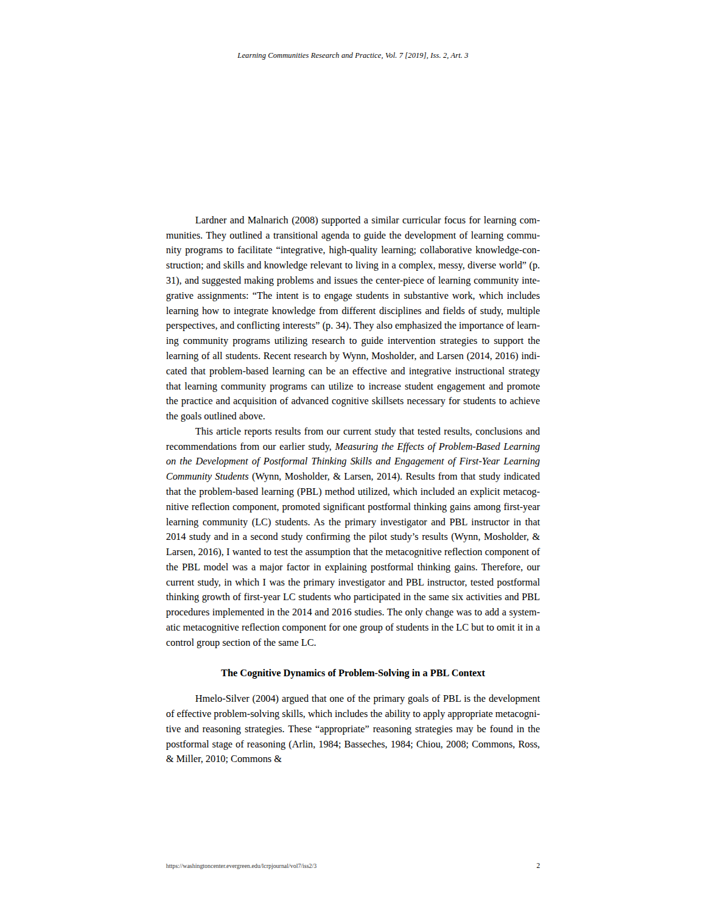Learning Communities Research and Practice, Vol. 7 [2019], Iss. 2, Art. 3
Lardner and Malnarich (2008) supported a similar curricular focus for learning communities. They outlined a transitional agenda to guide the development of learning community programs to facilitate “integrative, high-quality learning; collaborative knowledge-construction; and skills and knowledge relevant to living in a complex, messy, diverse world” (p. 31), and suggested making problems and issues the center-piece of learning community integrative assignments: “The intent is to engage students in substantive work, which includes learning how to integrate knowledge from different disciplines and fields of study, multiple perspectives, and conflicting interests” (p. 34). They also emphasized the importance of learning community programs utilizing research to guide intervention strategies to support the learning of all students. Recent research by Wynn, Mosholder, and Larsen (2014, 2016) indicated that problem-based learning can be an effective and integrative instructional strategy that learning community programs can utilize to increase student engagement and promote the practice and acquisition of advanced cognitive skillsets necessary for students to achieve the goals outlined above.
This article reports results from our current study that tested results, conclusions and recommendations from our earlier study, Measuring the Effects of Problem-Based Learning on the Development of Postformal Thinking Skills and Engagement of First-Year Learning Community Students (Wynn, Mosholder, & Larsen, 2014). Results from that study indicated that the problem-based learning (PBL) method utilized, which included an explicit metacognitive reflection component, promoted significant postformal thinking gains among first-year learning community (LC) students. As the primary investigator and PBL instructor in that 2014 study and in a second study confirming the pilot study’s results (Wynn, Mosholder, & Larsen, 2016), I wanted to test the assumption that the metacognitive reflection component of the PBL model was a major factor in explaining postformal thinking gains. Therefore, our current study, in which I was the primary investigator and PBL instructor, tested postformal thinking growth of first-year LC students who participated in the same six activities and PBL procedures implemented in the 2014 and 2016 studies. The only change was to add a systematic metacognitive reflection component for one group of students in the LC but to omit it in a control group section of the same LC.
The Cognitive Dynamics of Problem-Solving in a PBL Context
Hmelo-Silver (2004) argued that one of the primary goals of PBL is the development of effective problem-solving skills, which includes the ability to apply appropriate metacognitive and reasoning strategies. These “appropriate” reasoning strategies may be found in the postformal stage of reasoning (Arlin, 1984; Basseches, 1984; Chiou, 2008; Commons, Ross, & Miller, 2010; Commons &
https://washingtoncenter.evergreen.edu/lcrpjournal/vol7/iss2/3 2